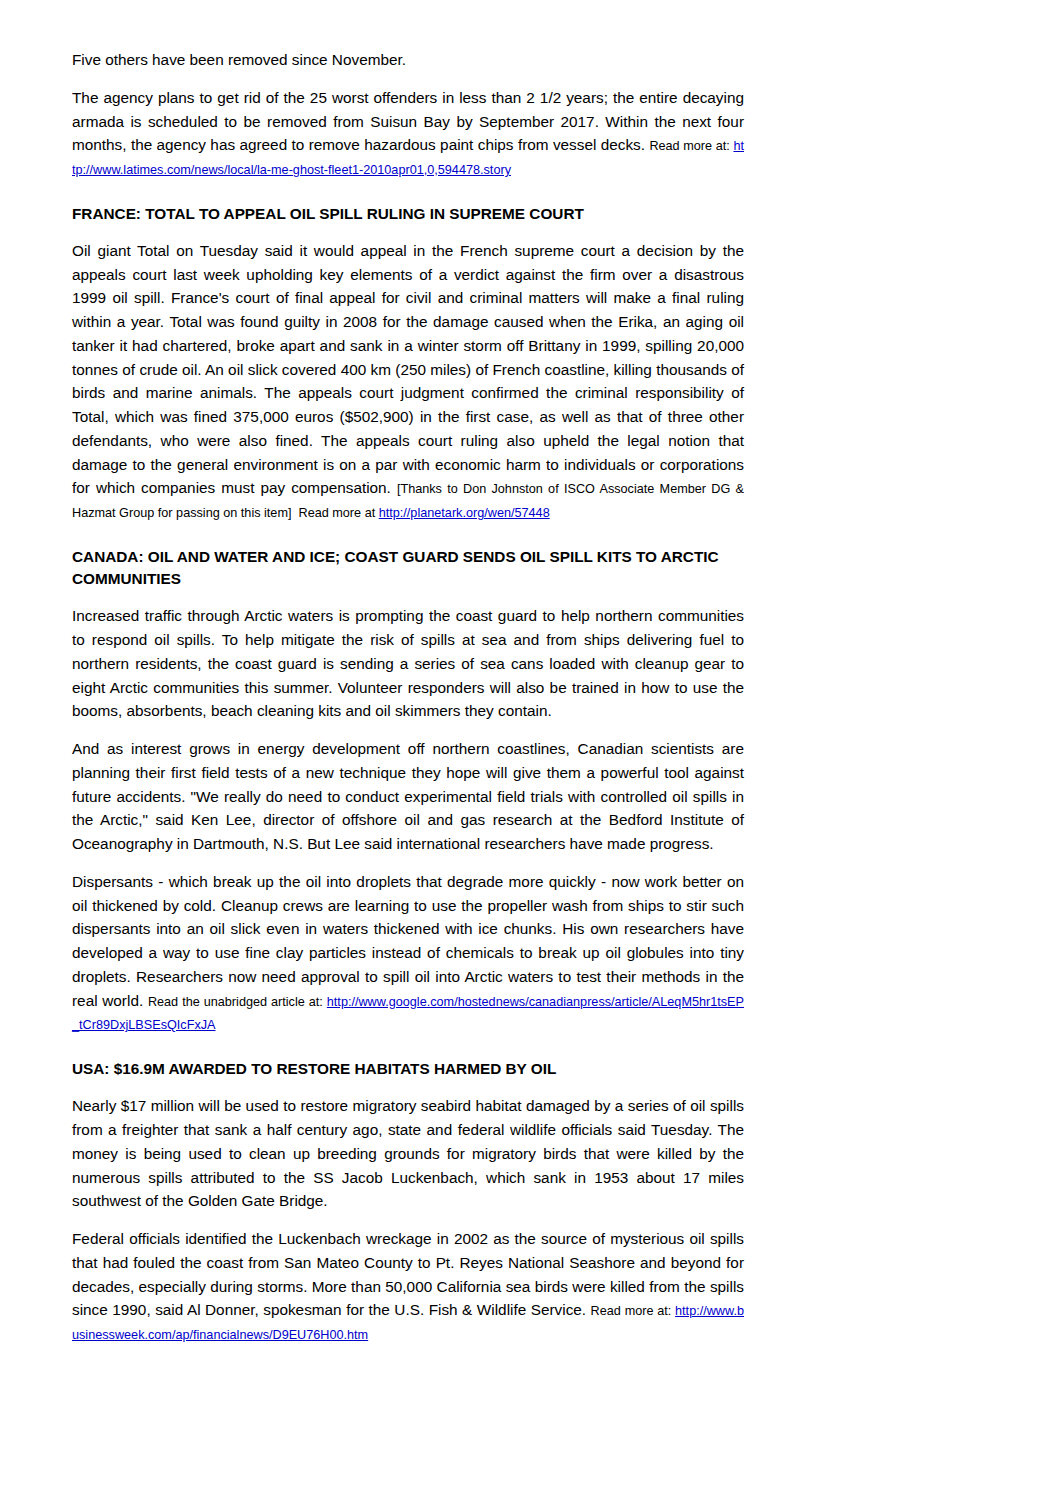Five others have been removed since November.
The agency plans to get rid of the 25 worst offenders in less than 2 1/2 years; the entire decaying armada is scheduled to be removed from Suisun Bay by September 2017. Within the next four months, the agency has agreed to remove hazardous paint chips from vessel decks. Read more at: http://www.latimes.com/news/local/la-me-ghost-fleet1-2010apr01,0,594478.story
FRANCE: TOTAL TO APPEAL OIL SPILL RULING IN SUPREME COURT
Oil giant Total on Tuesday said it would appeal in the French supreme court a decision by the appeals court last week upholding key elements of a verdict against the firm over a disastrous 1999 oil spill. France's court of final appeal for civil and criminal matters will make a final ruling within a year. Total was found guilty in 2008 for the damage caused when the Erika, an aging oil tanker it had chartered, broke apart and sank in a winter storm off Brittany in 1999, spilling 20,000 tonnes of crude oil. An oil slick covered 400 km (250 miles) of French coastline, killing thousands of birds and marine animals. The appeals court judgment confirmed the criminal responsibility of Total, which was fined 375,000 euros ($502,900) in the first case, as well as that of three other defendants, who were also fined. The appeals court ruling also upheld the legal notion that damage to the general environment is on a par with economic harm to individuals or corporations for which companies must pay compensation. [Thanks to Don Johnston of ISCO Associate Member DG & Hazmat Group for passing on this item] Read more at http://planetark.org/wen/57448
CANADA: OIL AND WATER AND ICE; COAST GUARD SENDS OIL SPILL KITS TO ARCTIC COMMUNITIES
Increased traffic through Arctic waters is prompting the coast guard to help northern communities to respond oil spills. To help mitigate the risk of spills at sea and from ships delivering fuel to northern residents, the coast guard is sending a series of sea cans loaded with cleanup gear to eight Arctic communities this summer. Volunteer responders will also be trained in how to use the booms, absorbents, beach cleaning kits and oil skimmers they contain.
And as interest grows in energy development off northern coastlines, Canadian scientists are planning their first field tests of a new technique they hope will give them a powerful tool against future accidents. "We really do need to conduct experimental field trials with controlled oil spills in the Arctic," said Ken Lee, director of offshore oil and gas research at the Bedford Institute of Oceanography in Dartmouth, N.S. But Lee said international researchers have made progress.
Dispersants - which break up the oil into droplets that degrade more quickly - now work better on oil thickened by cold. Cleanup crews are learning to use the propeller wash from ships to stir such dispersants into an oil slick even in waters thickened with ice chunks. His own researchers have developed a way to use fine clay particles instead of chemicals to break up oil globules into tiny droplets. Researchers now need approval to spill oil into Arctic waters to test their methods in the real world. Read the unabridged article at: http://www.google.com/hostednews/canadianpress/article/ALeqM5hr1tsEP_tCr89DxjLBSEsQIcFxJA
USA: $16.9M AWARDED TO RESTORE HABITATS HARMED BY OIL
Nearly $17 million will be used to restore migratory seabird habitat damaged by a series of oil spills from a freighter that sank a half century ago, state and federal wildlife officials said Tuesday. The money is being used to clean up breeding grounds for migratory birds that were killed by the numerous spills attributed to the SS Jacob Luckenbach, which sank in 1953 about 17 miles southwest of the Golden Gate Bridge.
Federal officials identified the Luckenbach wreckage in 2002 as the source of mysterious oil spills that had fouled the coast from San Mateo County to Pt. Reyes National Seashore and beyond for decades, especially during storms. More than 50,000 California sea birds were killed from the spills since 1990, said Al Donner, spokesman for the U.S. Fish & Wildlife Service. Read more at: http://www.businessweek.com/ap/financialnews/D9EU76H00.htm